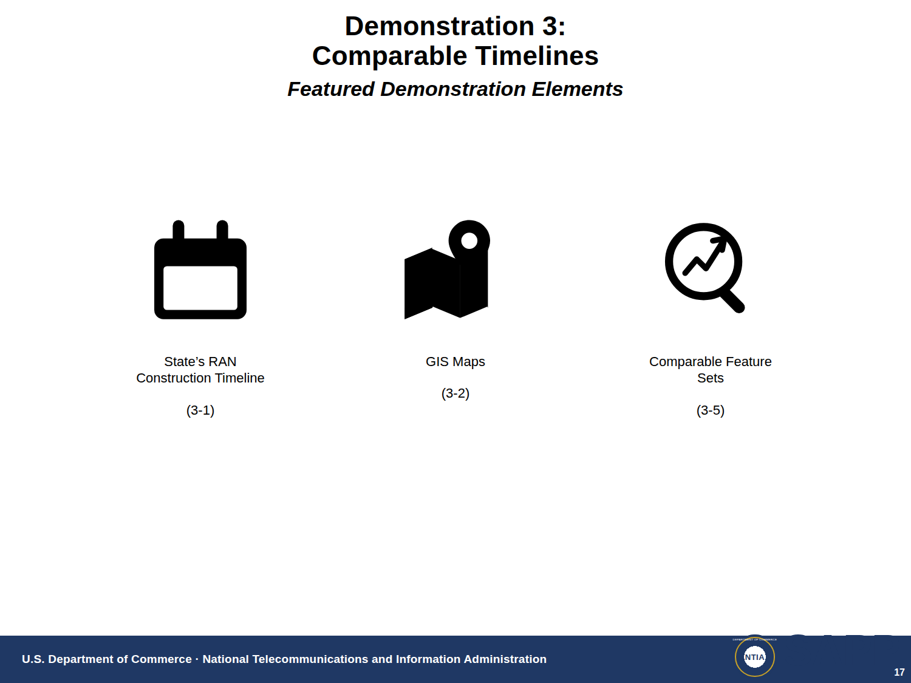Demonstration 3:
Comparable Timelines
Featured Demonstration Elements
State’s RAN
Construction Timeline
(3-1)
GIS Maps
(3-2)
Comparable Feature
Sets
(3-5)
U.S. Department of Commerce · National Telecommunications and Information Administration
DEPARTMENT OF COMMERCE
NTIA
SAPP
State Alternative Plan Program
17